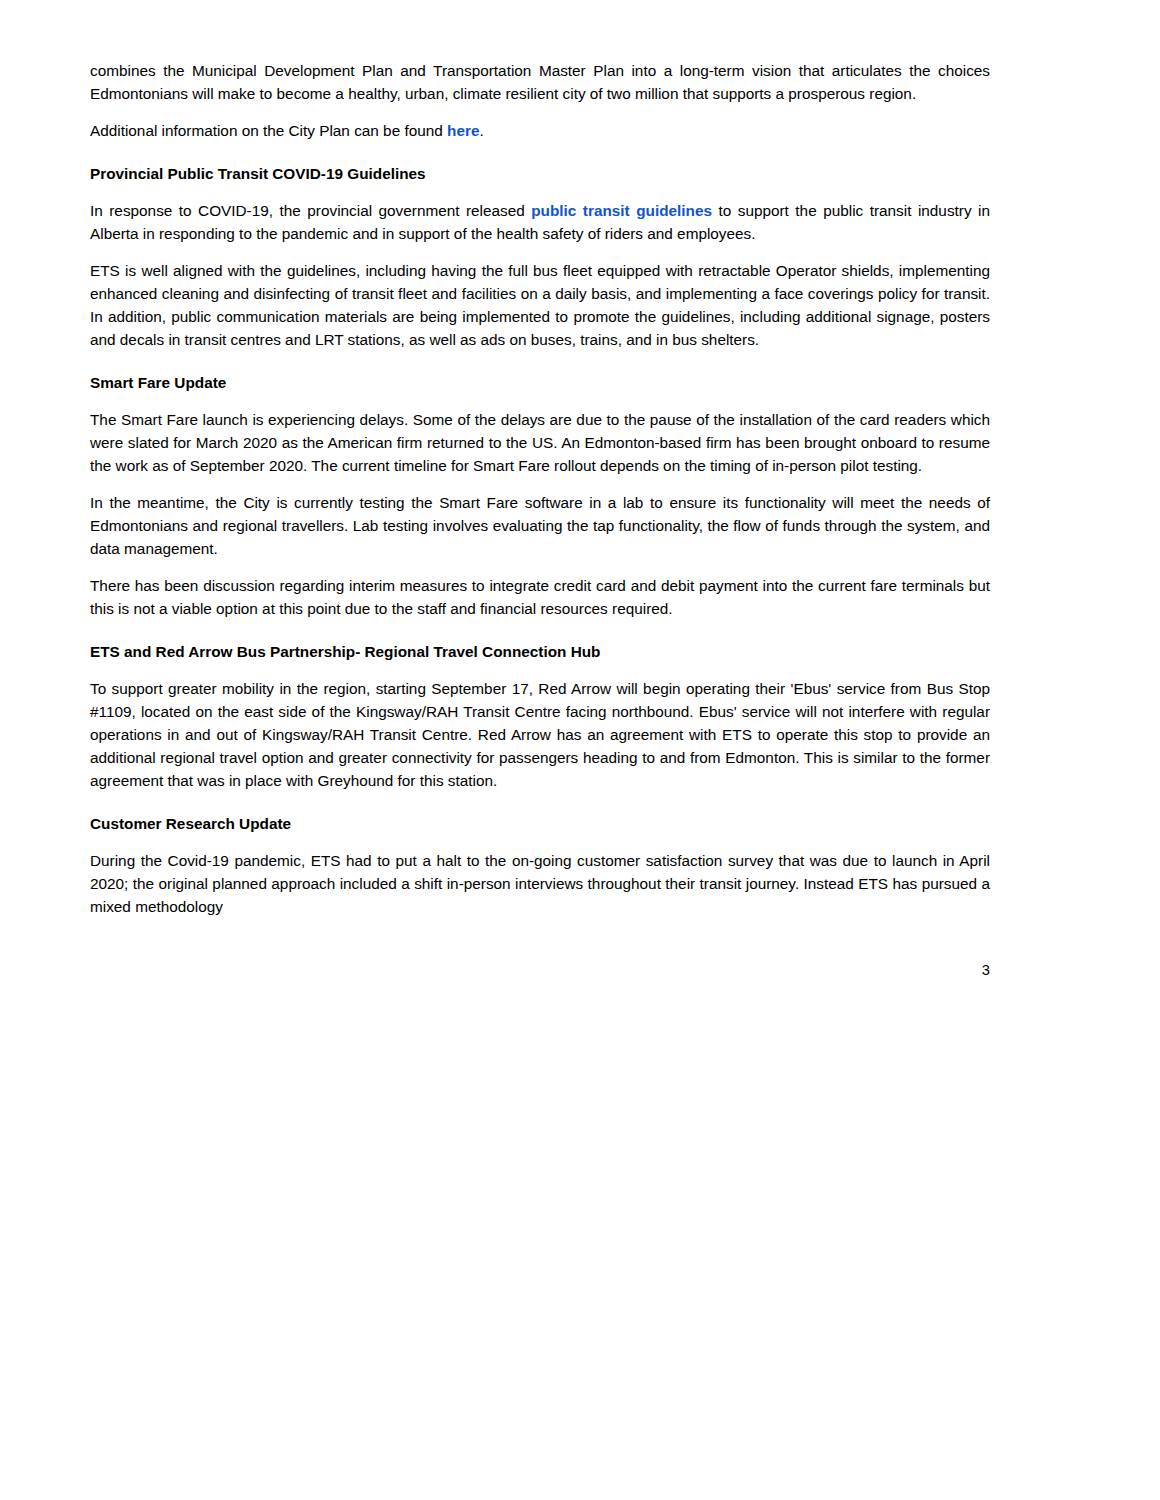combines the Municipal Development Plan and Transportation Master Plan into a long-term vision that articulates the choices Edmontonians will make to become a healthy, urban, climate resilient city of two million that supports a prosperous region.
Additional information on the City Plan can be found here.
Provincial Public Transit COVID-19 Guidelines
In response to COVID-19, the provincial government released public transit guidelines to support the public transit industry in Alberta in responding to the pandemic and in support of the health safety of riders and employees.
ETS is well aligned with the guidelines, including having the full bus fleet equipped with retractable Operator shields, implementing enhanced cleaning and disinfecting of transit fleet and facilities on a daily basis, and implementing a face coverings policy for transit. In addition, public communication materials are being implemented to promote the guidelines, including additional signage, posters and decals in transit centres and LRT stations, as well as ads on buses, trains, and in bus shelters.
Smart Fare Update
The Smart Fare launch is experiencing delays. Some of the delays are due to the pause of the installation of the card readers which were slated for March 2020 as the American firm returned to the US. An Edmonton-based firm has been brought onboard to resume the work as of September 2020. The current timeline for Smart Fare rollout depends on the timing of in-person pilot testing.
In the meantime, the City is currently testing the Smart Fare software in a lab to ensure its functionality will meet the needs of Edmontonians and regional travellers. Lab testing involves evaluating the tap functionality, the flow of funds through the system, and data management.
There has been discussion regarding interim measures to integrate credit card and debit payment into the current fare terminals but this is not a viable option at this point due to the staff and financial resources required.
ETS and Red Arrow Bus Partnership- Regional Travel Connection Hub
To support greater mobility in the region, starting September 17, Red Arrow will begin operating their 'Ebus' service from Bus Stop #1109, located on the east side of the Kingsway/RAH Transit Centre facing northbound. Ebus' service will not interfere with regular operations in and out of Kingsway/RAH Transit Centre. Red Arrow has an agreement with ETS to operate this stop to provide an additional regional travel option and greater connectivity for passengers heading to and from Edmonton. This is similar to the former agreement that was in place with Greyhound for this station.
Customer Research Update
During the Covid-19 pandemic, ETS had to put a halt to the on-going customer satisfaction survey that was due to launch in April 2020; the original planned approach included a shift in-person interviews throughout their transit journey. Instead ETS has pursued a mixed methodology
3